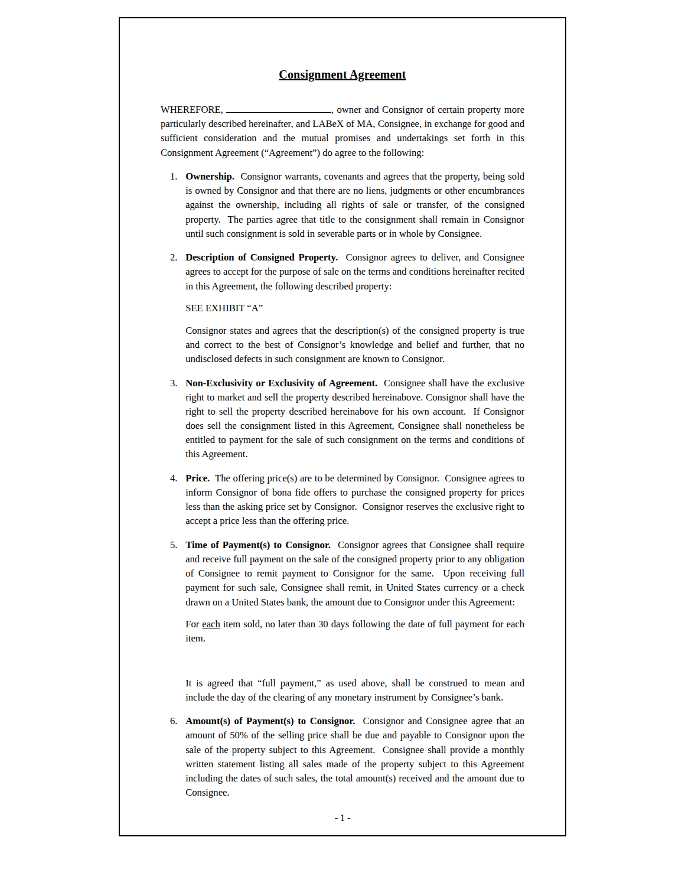Consignment Agreement
WHEREFORE, , owner and Consignor of certain property more particularly described hereinafter, and LABeX of MA, Consignee, in exchange for good and sufficient consideration and the mutual promises and undertakings set forth in this Consignment Agreement (“Agreement”) do agree to the following:
Ownership. Consignor warrants, covenants and agrees that the property, being sold is owned by Consignor and that there are no liens, judgments or other encumbrances against the ownership, including all rights of sale or transfer, of the consigned property. The parties agree that title to the consignment shall remain in Consignor until such consignment is sold in severable parts or in whole by Consignee.
Description of Consigned Property. Consignor agrees to deliver, and Consignee agrees to accept for the purpose of sale on the terms and conditions hereinafter recited in this Agreement, the following described property:
SEE EXHIBIT “A”
Consignor states and agrees that the description(s) of the consigned property is true and correct to the best of Consignor’s knowledge and belief and further, that no undisclosed defects in such consignment are known to Consignor.
Non-Exclusivity or Exclusivity of Agreement. Consignee shall have the exclusive right to market and sell the property described hereinabove. Consignor shall have the right to sell the property described hereinabove for his own account. If Consignor does sell the consignment listed in this Agreement, Consignee shall nonetheless be entitled to payment for the sale of such consignment on the terms and conditions of this Agreement.
Price. The offering price(s) are to be determined by Consignor. Consignee agrees to inform Consignor of bona fide offers to purchase the consigned property for prices less than the asking price set by Consignor. Consignor reserves the exclusive right to accept a price less than the offering price.
Time of Payment(s) to Consignor. Consignor agrees that Consignee shall require and receive full payment on the sale of the consigned property prior to any obligation of Consignee to remit payment to Consignor for the same. Upon receiving full payment for such sale, Consignee shall remit, in United States currency or a check drawn on a United States bank, the amount due to Consignor under this Agreement:
For each item sold, no later than 30 days following the date of full payment for each item.
It is agreed that “full payment,” as used above, shall be construed to mean and include the day of the clearing of any monetary instrument by Consignee’s bank.
Amount(s) of Payment(s) to Consignor. Consignor and Consignee agree that an amount of 50% of the selling price shall be due and payable to Consignor upon the sale of the property subject to this Agreement. Consignee shall provide a monthly written statement listing all sales made of the property subject to this Agreement including the dates of such sales, the total amount(s) received and the amount due to Consignee.
- 1 -